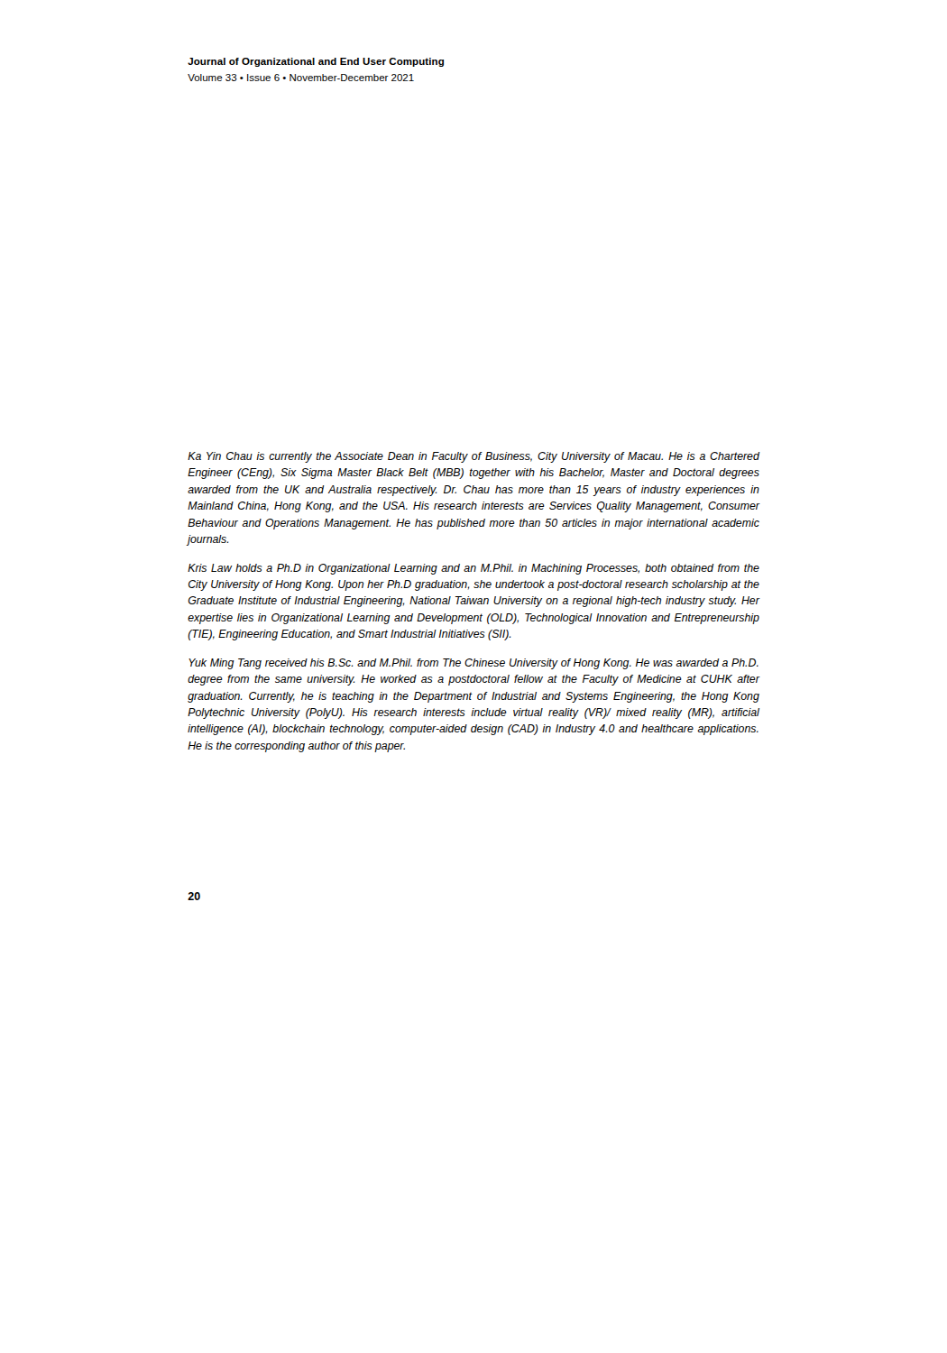Journal of Organizational and End User Computing
Volume 33 • Issue 6 • November-December 2021
Ka Yin Chau is currently the Associate Dean in Faculty of Business, City University of Macau. He is a Chartered Engineer (CEng), Six Sigma Master Black Belt (MBB) together with his Bachelor, Master and Doctoral degrees awarded from the UK and Australia respectively. Dr. Chau has more than 15 years of industry experiences in Mainland China, Hong Kong, and the USA. His research interests are Services Quality Management, Consumer Behaviour and Operations Management. He has published more than 50 articles in major international academic journals.
Kris Law holds a Ph.D in Organizational Learning and an M.Phil. in Machining Processes, both obtained from the City University of Hong Kong. Upon her Ph.D graduation, she undertook a post-doctoral research scholarship at the Graduate Institute of Industrial Engineering, National Taiwan University on a regional high-tech industry study. Her expertise lies in Organizational Learning and Development (OLD), Technological Innovation and Entrepreneurship (TIE), Engineering Education, and Smart Industrial Initiatives (SII).
Yuk Ming Tang received his B.Sc. and M.Phil. from The Chinese University of Hong Kong. He was awarded a Ph.D. degree from the same university. He worked as a postdoctoral fellow at the Faculty of Medicine at CUHK after graduation. Currently, he is teaching in the Department of Industrial and Systems Engineering, the Hong Kong Polytechnic University (PolyU). His research interests include virtual reality (VR)/ mixed reality (MR), artificial intelligence (AI), blockchain technology, computer-aided design (CAD) in Industry 4.0 and healthcare applications. He is the corresponding author of this paper.
20